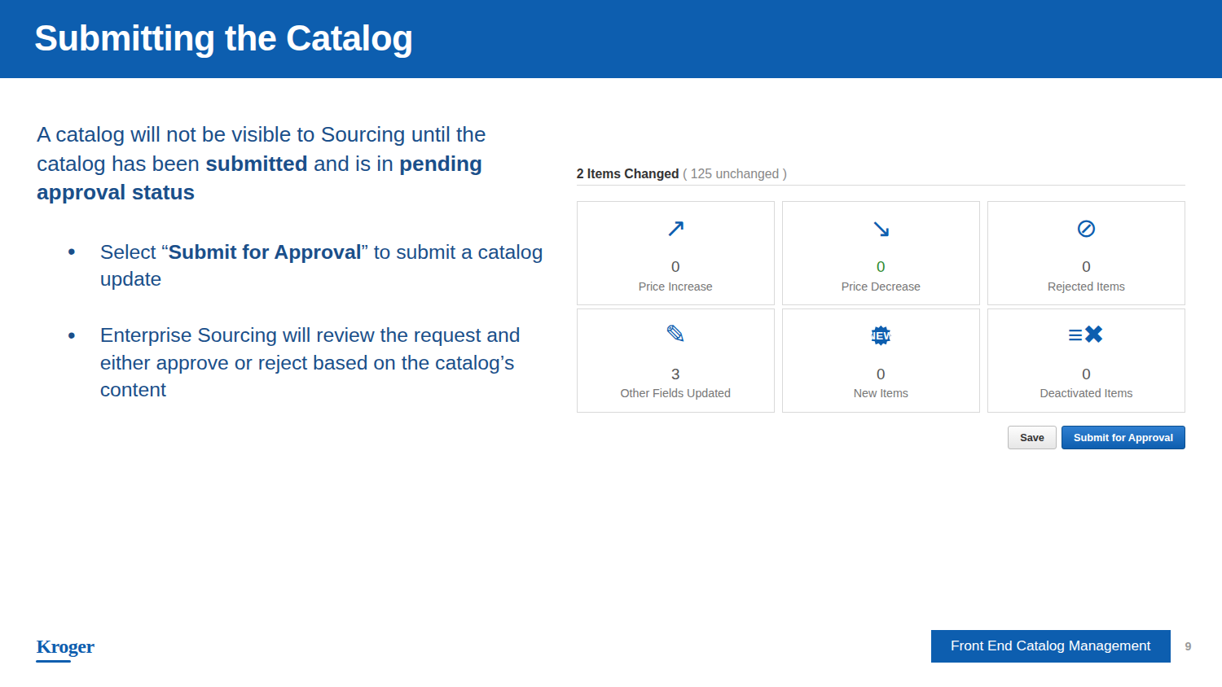Submitting the Catalog
A catalog will not be visible to Sourcing until the catalog has been submitted and is in pending approval status
Select “Submit for Approval” to submit a catalog update
Enterprise Sourcing will review the request and either approve or reject based on the catalog’s content
2 Items Changed ( 125 unchanged )
↗
0
Price Increase
↘
0
Price Decrease
⊘
0
Rejected Items
✎
3
Other Fields Updated
NEW
0
New Items
≡✖
0
Deactivated Items
Save Submit for Approval
Kroger
Front End Catalog Management
9